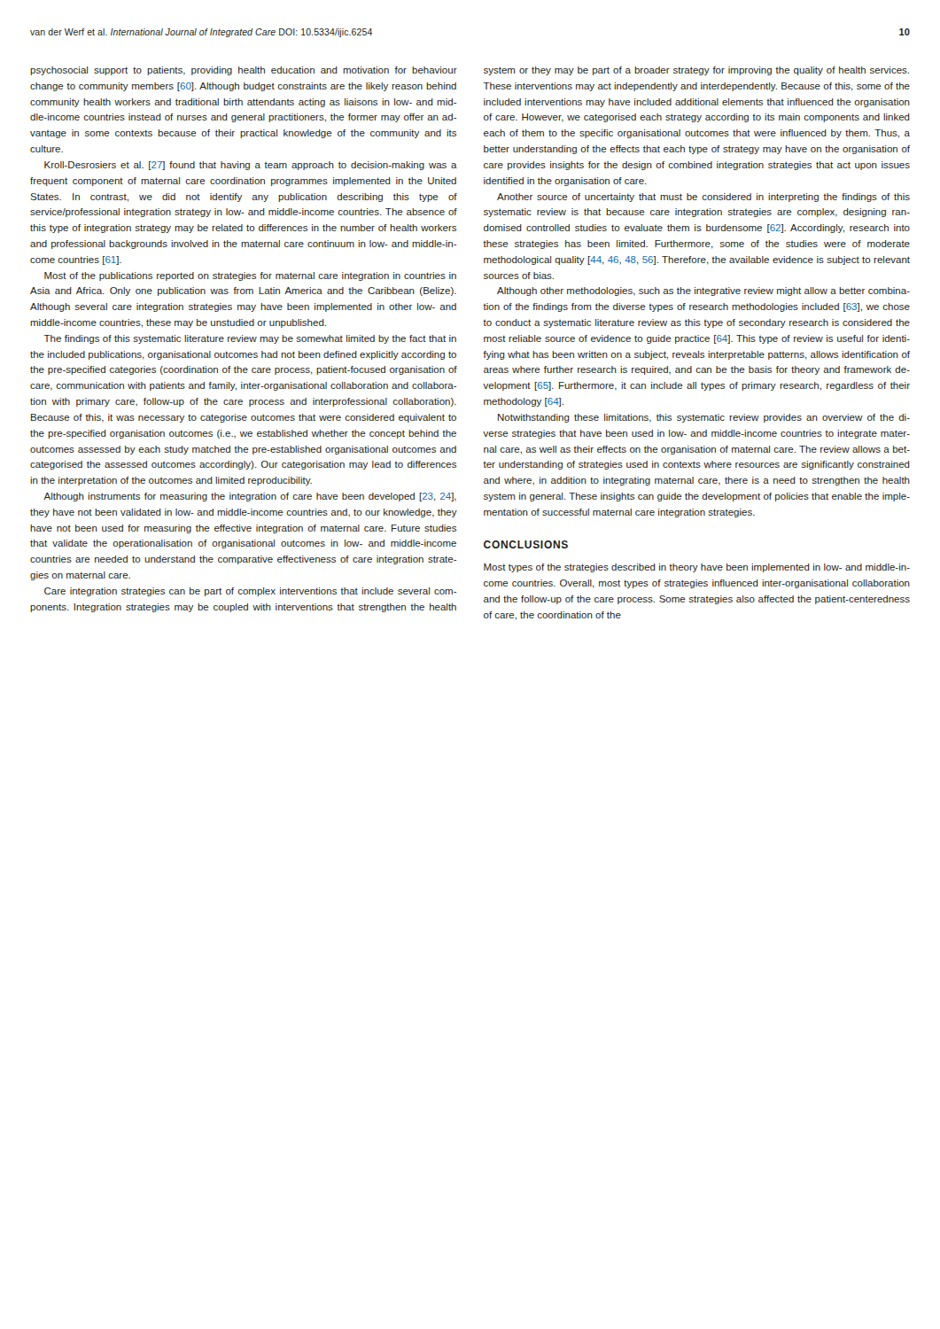van der Werf et al. International Journal of Integrated Care DOI: 10.5334/ijic.6254
10
psychosocial support to patients, providing health education and motivation for behaviour change to community members [60]. Although budget constraints are the likely reason behind community health workers and traditional birth attendants acting as liaisons in low- and middle-income countries instead of nurses and general practitioners, the former may offer an advantage in some contexts because of their practical knowledge of the community and its culture.
Kroll-Desrosiers et al. [27] found that having a team approach to decision-making was a frequent component of maternal care coordination programmes implemented in the United States. In contrast, we did not identify any publication describing this type of service/professional integration strategy in low- and middle-income countries. The absence of this type of integration strategy may be related to differences in the number of health workers and professional backgrounds involved in the maternal care continuum in low- and middle-income countries [61].
Most of the publications reported on strategies for maternal care integration in countries in Asia and Africa. Only one publication was from Latin America and the Caribbean (Belize). Although several care integration strategies may have been implemented in other low- and middle-income countries, these may be unstudied or unpublished.
The findings of this systematic literature review may be somewhat limited by the fact that in the included publications, organisational outcomes had not been defined explicitly according to the pre-specified categories (coordination of the care process, patient-focused organisation of care, communication with patients and family, inter-organisational collaboration and collaboration with primary care, follow-up of the care process and interprofessional collaboration). Because of this, it was necessary to categorise outcomes that were considered equivalent to the pre-specified organisation outcomes (i.e., we established whether the concept behind the outcomes assessed by each study matched the pre-established organisational outcomes and categorised the assessed outcomes accordingly). Our categorisation may lead to differences in the interpretation of the outcomes and limited reproducibility.
Although instruments for measuring the integration of care have been developed [23, 24], they have not been validated in low- and middle-income countries and, to our knowledge, they have not been used for measuring the effective integration of maternal care. Future studies that validate the operationalisation of organisational outcomes in low- and middle-income countries are needed to understand the comparative effectiveness of care integration strategies on maternal care.
Care integration strategies can be part of complex interventions that include several components. Integration strategies may be coupled with interventions that strengthen the health system or they may be part of a broader strategy for improving the quality of health services. These interventions may act independently and interdependently. Because of this, some of the included interventions may have included additional elements that influenced the organisation of care. However, we categorised each strategy according to its main components and linked each of them to the specific organisational outcomes that were influenced by them. Thus, a better understanding of the effects that each type of strategy may have on the organisation of care provides insights for the design of combined integration strategies that act upon issues identified in the organisation of care.
Another source of uncertainty that must be considered in interpreting the findings of this systematic review is that because care integration strategies are complex, designing randomised controlled studies to evaluate them is burdensome [62]. Accordingly, research into these strategies has been limited. Furthermore, some of the studies were of moderate methodological quality [44, 46, 48, 56]. Therefore, the available evidence is subject to relevant sources of bias.
Although other methodologies, such as the integrative review might allow a better combination of the findings from the diverse types of research methodologies included [63], we chose to conduct a systematic literature review as this type of secondary research is considered the most reliable source of evidence to guide practice [64]. This type of review is useful for identifying what has been written on a subject, reveals interpretable patterns, allows identification of areas where further research is required, and can be the basis for theory and framework development [65]. Furthermore, it can include all types of primary research, regardless of their methodology [64].
Notwithstanding these limitations, this systematic review provides an overview of the diverse strategies that have been used in low- and middle-income countries to integrate maternal care, as well as their effects on the organisation of maternal care. The review allows a better understanding of strategies used in contexts where resources are significantly constrained and where, in addition to integrating maternal care, there is a need to strengthen the health system in general. These insights can guide the development of policies that enable the implementation of successful maternal care integration strategies.
Conclusions
Most types of the strategies described in theory have been implemented in low- and middle-income countries. Overall, most types of strategies influenced inter-organisational collaboration and the follow-up of the care process. Some strategies also affected the patient-centeredness of care, the coordination of the